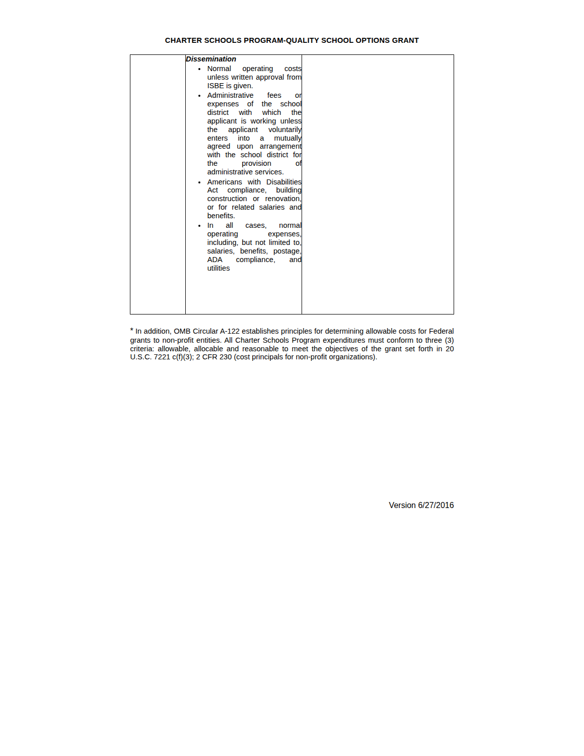CHARTER SCHOOLS PROGRAM-QUALITY SCHOOL OPTIONS GRANT
| | Dissemination Normal operating costs unless written approval from ISBE is given. Administrative fees or expenses of the school district with which the applicant is working unless the applicant voluntarily enters into a mutually agreed upon arrangement with the school district for the provision of administrative services. Americans with Disabilities Act compliance, building construction or renovation, or for related salaries and benefits. In all cases, normal operating expenses, including, but not limited to, salaries, benefits, postage, ADA compliance, and utilities | |
* In addition, OMB Circular A-122 establishes principles for determining allowable costs for Federal grants to non-profit entities. All Charter Schools Program expenditures must conform to three (3) criteria: allowable, allocable and reasonable to meet the objectives of the grant set forth in 20 U.S.C. 7221 c(f)(3); 2 CFR 230 (cost principals for non-profit organizations).
Version 6/27/2016